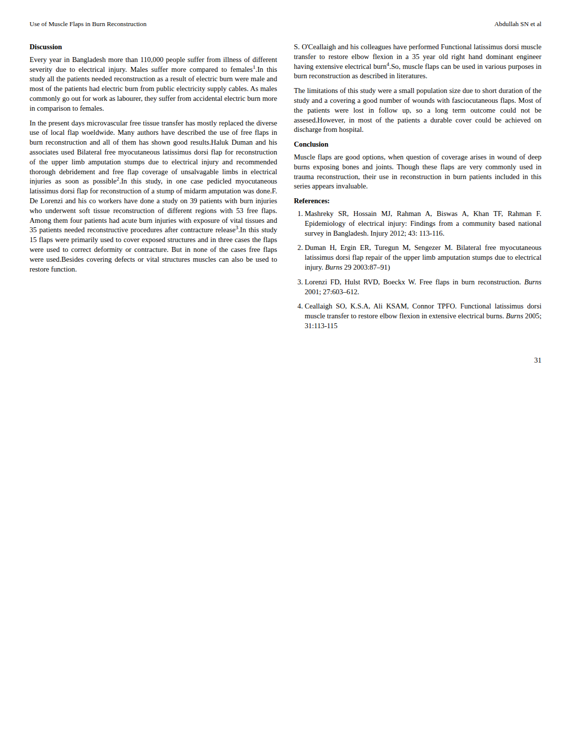Use of Muscle Flaps in Burn Reconstruction Abdullah SN et al
Discussion
Every year in Bangladesh more than 110,000 people suffer from illness of different severity due to electrical injury. Males suffer more compared to females1.In this study all the patients needed reconstruction as a result of electric burn were male and most of the patients had electric burn from public electricity supply cables. As males commonly go out for work as labourer, they suffer from accidental electric burn more in comparison to females.
In the present days microvascular free tissue transfer has mostly replaced the diverse use of local flap woeldwide. Many authors have described the use of free flaps in burn reconstruction and all of them has shown good results.Haluk Duman and his associates used Bilateral free myocutaneous latissimus dorsi flap for reconstruction of the upper limb amputation stumps due to electrical injury and recommended thorough debridement and free flap coverage of unsalvagable limbs in electrical injuries as soon as possible2.In this study, in one case pedicled myocutaneous latissimus dorsi flap for reconstruction of a stump of midarm amputation was done.F. De Lorenzi and his co workers have done a study on 39 patients with burn injuries who underwent soft tissue reconstruction of different regions with 53 free flaps. Among them four patients had acute burn injuries with exposure of vital tissues and 35 patients needed reconstructive procedures after contracture release3.In this study 15 flaps were primarily used to cover exposed structures and in three cases the flaps were used to correct deformity or contracture. But in none of the cases free flaps were used.Besides covering defects or vital structures muscles can also be used to restore function.
S. O'Ceallaigh and his colleagues have performed Functional latissimus dorsi muscle transfer to restore elbow flexion in a 35 year old right hand dominant engineer having extensive electrical burn4.So, muscle flaps can be used in various purposes in burn reconstruction as described in literatures.
The limitations of this study were a small population size due to short duration of the study and a covering a good number of wounds with fasciocutaneous flaps. Most of the patients were lost in follow up, so a long term outcome could not be assesed.However, in most of the patients a durable cover could be achieved on discharge from hospital.
Conclusion
Muscle flaps are good options, when question of coverage arises in wound of deep burns exposing bones and joints. Though these flaps are very commonly used in trauma reconstruction, their use in reconstruction in burn patients included in this series appears invaluable.
References:
Mashreky SR, Hossain MJ, Rahman A, Biswas A, Khan TF, Rahman F. Epidemiology of electrical injury: Findings from a community based national survey in Bangladesh. Injury 2012; 43: 113-116.
Duman H, Ergin ER, Turegun M, Sengezer M. Bilateral free myocutaneous latissimus dorsi flap repair of the upper limb amputation stumps due to electrical injury. Burns 29 2003:87–91)
Lorenzi FD, Hulst RVD, Boeckx W. Free flaps in burn reconstruction. Burns 2001; 27:603–612.
Ceallaigh SO, K.S.A, Ali KSAM, Connor TPFO. Functional latissimus dorsi muscle transfer to restore elbow flexion in extensive electrical burns. Burns 2005; 31:113-115
31